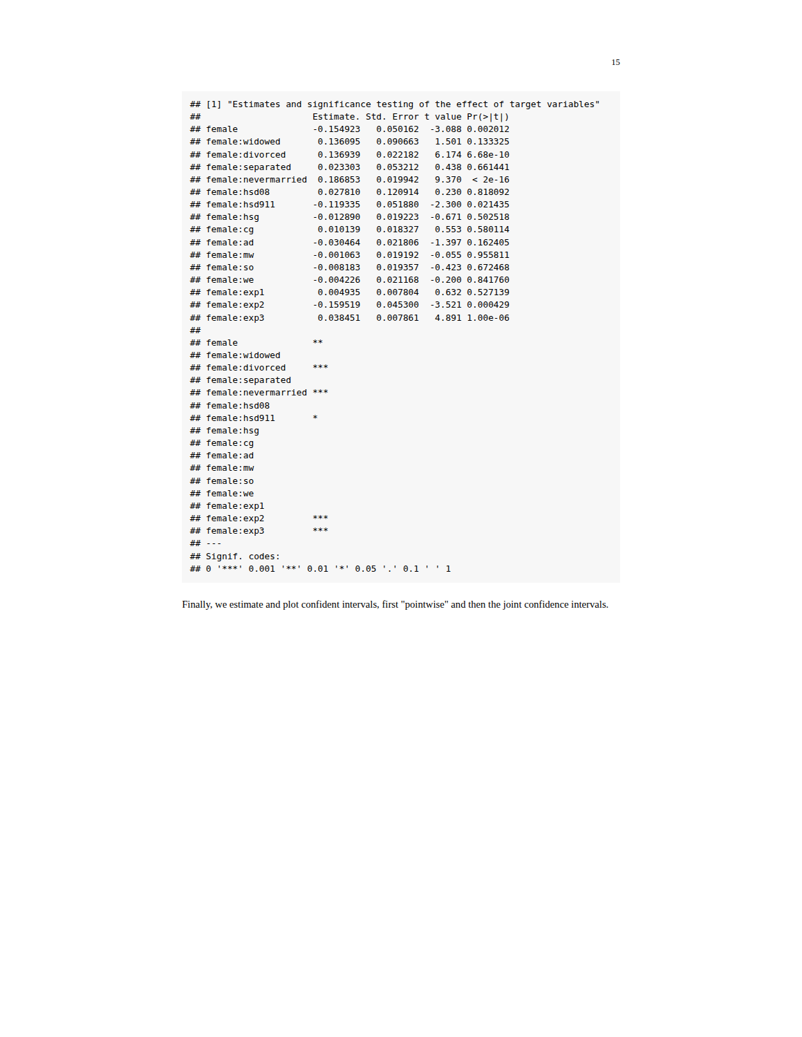15
## [1] "Estimates and significance testing of the effect of target variables"
##                     Estimate. Std. Error t value Pr(>|t|)
## female              -0.154923   0.050162  -3.088 0.002012
## female:widowed       0.136095   0.090663   1.501 0.133325
## female:divorced      0.136939   0.022182   6.174 6.68e-10
## female:separated     0.023303   0.053212   0.438 0.661441
## female:nevermarried  0.186853   0.019942   9.370  < 2e-16
## female:hsd08         0.027810   0.120914   0.230 0.818092
## female:hsd911       -0.119335   0.051880  -2.300 0.021435
## female:hsg          -0.012890   0.019223  -0.671 0.502518
## female:cg            0.010139   0.018327   0.553 0.580114
## female:ad           -0.030464   0.021806  -1.397 0.162405
## female:mw           -0.001063   0.019192  -0.055 0.955811
## female:so           -0.008183   0.019357  -0.423 0.672468
## female:we           -0.004226   0.021168  -0.200 0.841760
## female:exp1          0.004935   0.007804   0.632 0.527139
## female:exp2         -0.159519   0.045300  -3.521 0.000429
## female:exp3          0.038451   0.007861   4.891 1.00e-06
##
## female              **
## female:widowed
## female:divorced     ***
## female:separated
## female:nevermarried ***
## female:hsd08
## female:hsd911       *
## female:hsg
## female:cg
## female:ad
## female:mw
## female:so
## female:we
## female:exp1
## female:exp2         ***
## female:exp3         ***
## ---
## Signif. codes:
## 0 '***' 0.001 '**' 0.01 '*' 0.05 '.' 0.1 ' ' 1
Finally, we estimate and plot confident intervals, first "pointwise" and then the joint confidence intervals.